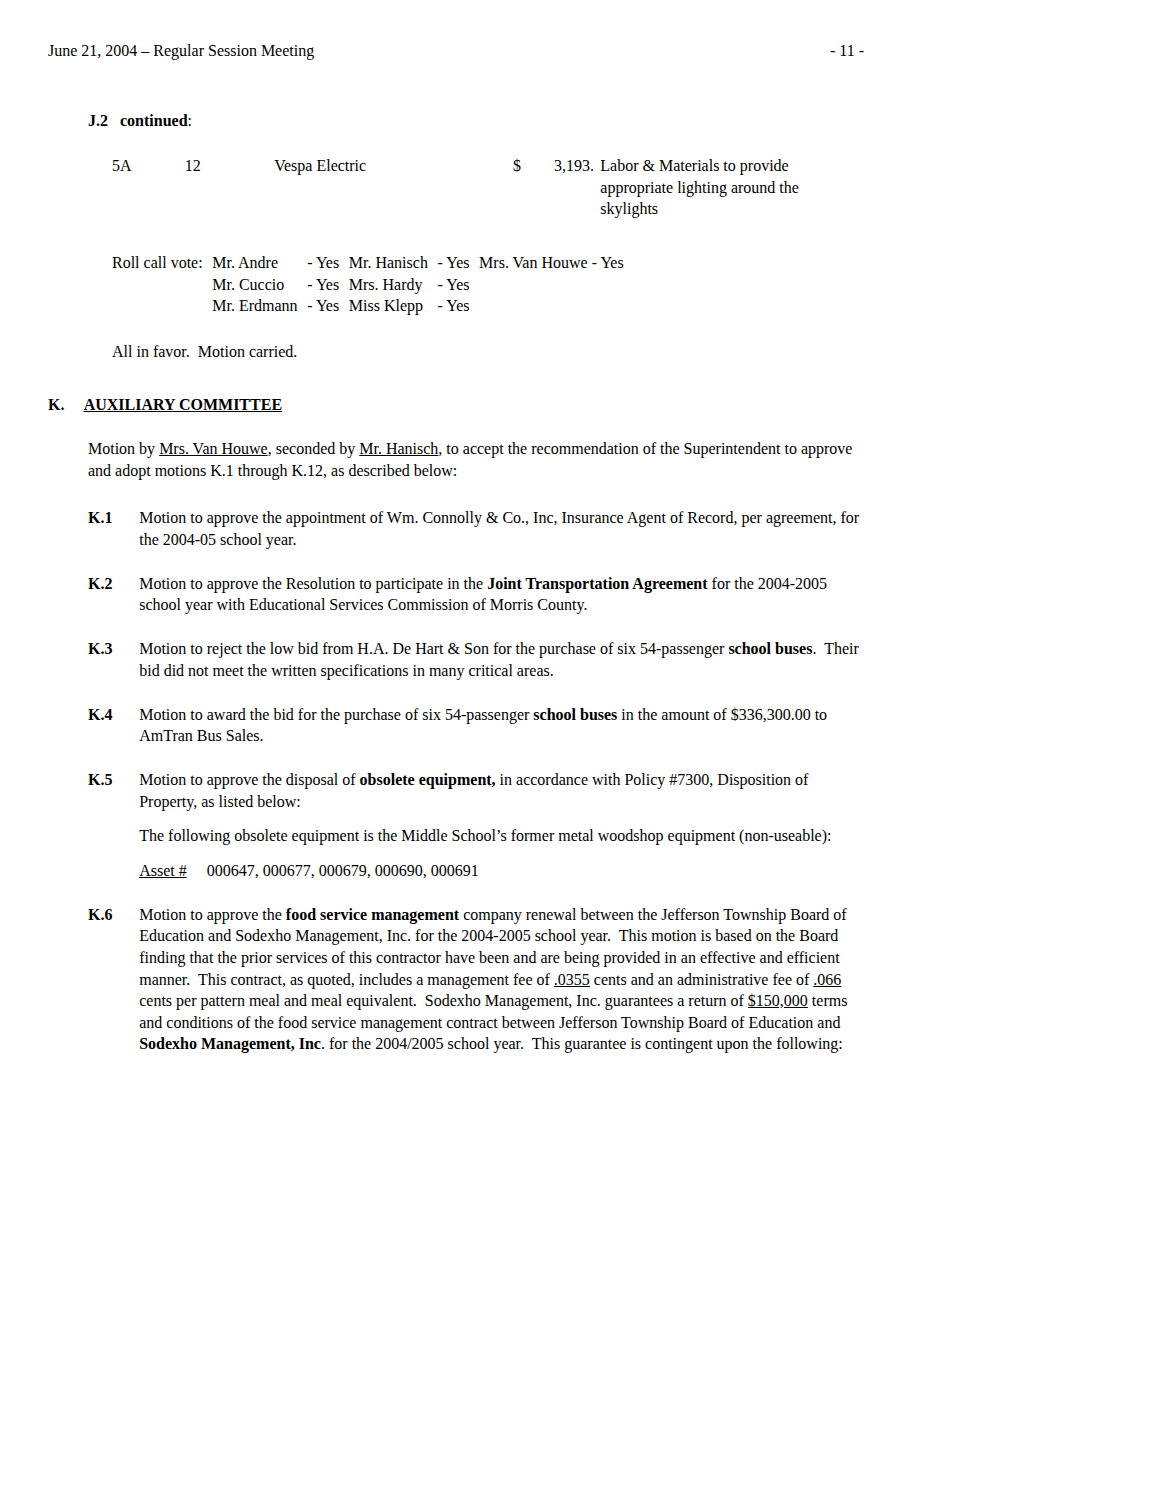June 21, 2004 – Regular Session Meeting - 11 -
J.2 continued:
| 5A | 12 | Vespa Electric | $ | 3,193. | Labor & Materials to provide appropriate lighting around the skylights |
| Roll call vote: | Mr. Andre | - Yes | Mr. Hanisch | - Yes | Mrs. Van Houwe - Yes |
| | Mr. Cuccio | - Yes | Mrs. Hardy | - Yes | |
| | Mr. Erdmann | - Yes | Miss Klepp | - Yes | |
All in favor. Motion carried.
K.
AUXILIARY COMMITTEE
Motion by Mrs. Van Houwe, seconded by Mr. Hanisch, to accept the recommendation of the Superintendent to approve and adopt motions K.1 through K.12, as described below:
K.1
Motion to approve the appointment of Wm. Connolly & Co., Inc, Insurance Agent of Record, per agreement, for the 2004-05 school year.
K.2
Motion to approve the Resolution to participate in the Joint Transportation Agreement for the 2004-2005 school year with Educational Services Commission of Morris County.
K.3
Motion to reject the low bid from H.A. De Hart & Son for the purchase of six 54-passenger school buses. Their bid did not meet the written specifications in many critical areas.
K.4
Motion to award the bid for the purchase of six 54-passenger school buses in the amount of $336,300.00 to AmTran Bus Sales.
K.5
Motion to approve the disposal of obsolete equipment, in accordance with Policy #7300, Disposition of Property, as listed below:
The following obsolete equipment is the Middle School’s former metal woodshop equipment (non-useable):
Asset # 000647, 000677, 000679, 000690, 000691
K.6
Motion to approve the food service management company renewal between the Jefferson Township Board of Education and Sodexho Management, Inc. for the 2004-2005 school year. This motion is based on the Board finding that the prior services of this contractor have been and are being provided in an effective and efficient manner. This contract, as quoted, includes a management fee of .0355 cents and an administrative fee of .066 cents per pattern meal and meal equivalent. Sodexho Management, Inc. guarantees a return of $150,000 terms and conditions of the food service management contract between Jefferson Township Board of Education and Sodexho Management, Inc. for the 2004/2005 school year. This guarantee is contingent upon the following: